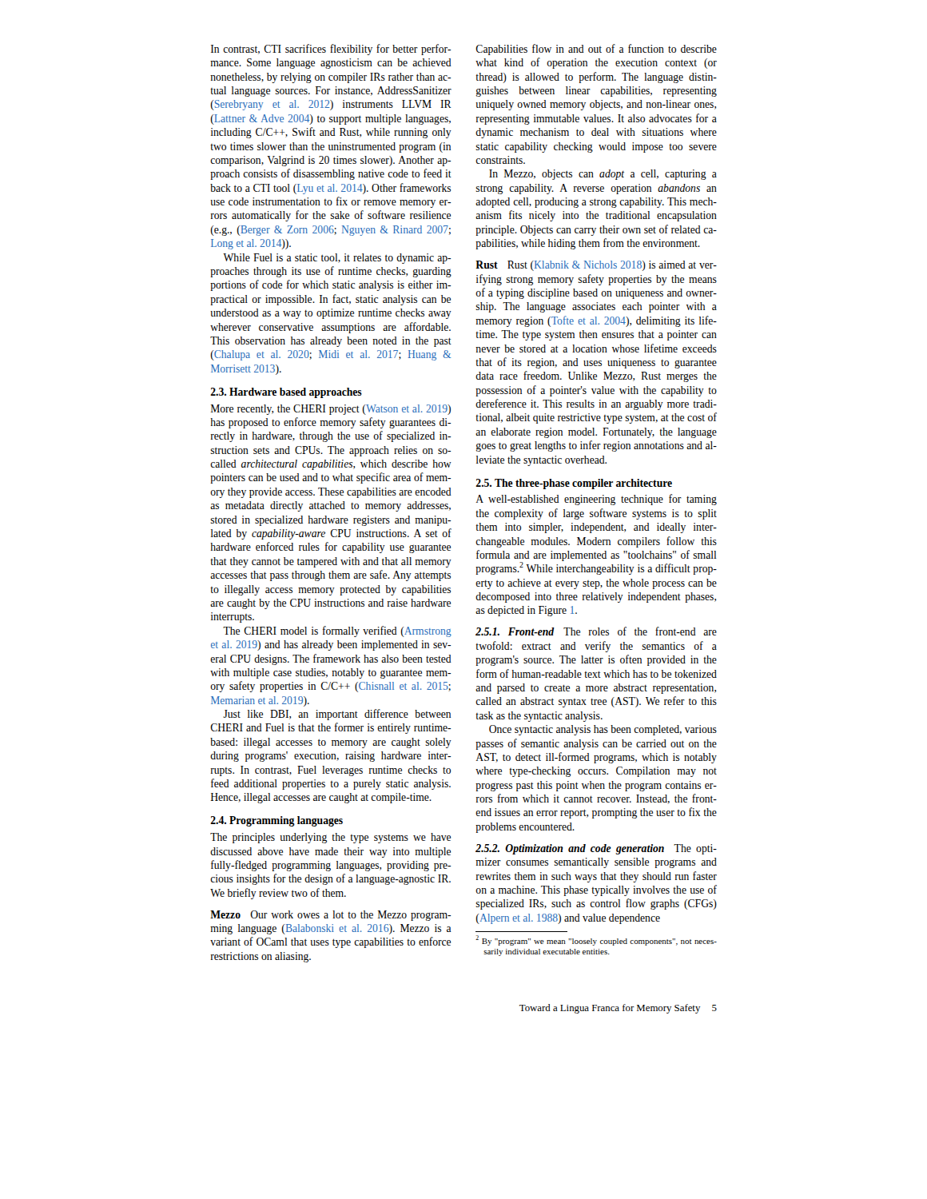In contrast, CTI sacrifices flexibility for better performance. Some language agnosticism can be achieved nonetheless, by relying on compiler IRs rather than actual language sources. For instance, AddressSanitizer (Serebryany et al. 2012) instruments LLVM IR (Lattner & Adve 2004) to support multiple languages, including C/C++, Swift and Rust, while running only two times slower than the uninstrumented program (in comparison, Valgrind is 20 times slower). Another approach consists of disassembling native code to feed it back to a CTI tool (Lyu et al. 2014). Other frameworks use code instrumentation to fix or remove memory errors automatically for the sake of software resilience (e.g., (Berger & Zorn 2006; Nguyen & Rinard 2007; Long et al. 2014)).
While Fuel is a static tool, it relates to dynamic approaches through its use of runtime checks, guarding portions of code for which static analysis is either impractical or impossible. In fact, static analysis can be understood as a way to optimize runtime checks away wherever conservative assumptions are affordable. This observation has already been noted in the past (Chalupa et al. 2020; Midi et al. 2017; Huang & Morrisett 2013).
2.3. Hardware based approaches
More recently, the CHERI project (Watson et al. 2019) has proposed to enforce memory safety guarantees directly in hardware, through the use of specialized instruction sets and CPUs. The approach relies on so-called architectural capabilities, which describe how pointers can be used and to what specific area of memory they provide access. These capabilities are encoded as metadata directly attached to memory addresses, stored in specialized hardware registers and manipulated by capability-aware CPU instructions. A set of hardware enforced rules for capability use guarantee that they cannot be tampered with and that all memory accesses that pass through them are safe. Any attempts to illegally access memory protected by capabilities are caught by the CPU instructions and raise hardware interrupts.
The CHERI model is formally verified (Armstrong et al. 2019) and has already been implemented in several CPU designs. The framework has also been tested with multiple case studies, notably to guarantee memory safety properties in C/C++ (Chisnall et al. 2015; Memarian et al. 2019).
Just like DBI, an important difference between CHERI and Fuel is that the former is entirely runtime-based: illegal accesses to memory are caught solely during programs' execution, raising hardware interrupts. In contrast, Fuel leverages runtime checks to feed additional properties to a purely static analysis. Hence, illegal accesses are caught at compile-time.
2.4. Programming languages
The principles underlying the type systems we have discussed above have made their way into multiple fully-fledged programming languages, providing precious insights for the design of a language-agnostic IR. We briefly review two of them.
Mezzo Our work owes a lot to the Mezzo programming language (Balabonski et al. 2016). Mezzo is a variant of OCaml that uses type capabilities to enforce restrictions on aliasing.
Capabilities flow in and out of a function to describe what kind of operation the execution context (or thread) is allowed to perform. The language distinguishes between linear capabilities, representing uniquely owned memory objects, and non-linear ones, representing immutable values. It also advocates for a dynamic mechanism to deal with situations where static capability checking would impose too severe constraints.
In Mezzo, objects can adopt a cell, capturing a strong capability. A reverse operation abandons an adopted cell, producing a strong capability. This mechanism fits nicely into the traditional encapsulation principle. Objects can carry their own set of related capabilities, while hiding them from the environment.
Rust Rust (Klabnik & Nichols 2018) is aimed at verifying strong memory safety properties by the means of a typing discipline based on uniqueness and ownership. The language associates each pointer with a memory region (Tofte et al. 2004), delimiting its lifetime. The type system then ensures that a pointer can never be stored at a location whose lifetime exceeds that of its region, and uses uniqueness to guarantee data race freedom. Unlike Mezzo, Rust merges the possession of a pointer's value with the capability to dereference it. This results in an arguably more traditional, albeit quite restrictive type system, at the cost of an elaborate region model. Fortunately, the language goes to great lengths to infer region annotations and alleviate the syntactic overhead.
2.5. The three-phase compiler architecture
A well-established engineering technique for taming the complexity of large software systems is to split them into simpler, independent, and ideally interchangeable modules. Modern compilers follow this formula and are implemented as "toolchains" of small programs.2 While interchangeability is a difficult property to achieve at every step, the whole process can be decomposed into three relatively independent phases, as depicted in Figure 1.
2.5.1. Front-end The roles of the front-end are twofold: extract and verify the semantics of a program's source. The latter is often provided in the form of human-readable text which has to be tokenized and parsed to create a more abstract representation, called an abstract syntax tree (AST). We refer to this task as the syntactic analysis.
Once syntactic analysis has been completed, various passes of semantic analysis can be carried out on the AST, to detect ill-formed programs, which is notably where type-checking occurs. Compilation may not progress past this point when the program contains errors from which it cannot recover. Instead, the front-end issues an error report, prompting the user to fix the problems encountered.
2.5.2. Optimization and code generation The optimizer consumes semantically sensible programs and rewrites them in such ways that they should run faster on a machine. This phase typically involves the use of specialized IRs, such as control flow graphs (CFGs) (Alpern et al. 1988) and value dependence
2 By "program" we mean "loosely coupled components", not necessarily individual executable entities.
Toward a Lingua Franca for Memory Safety 5